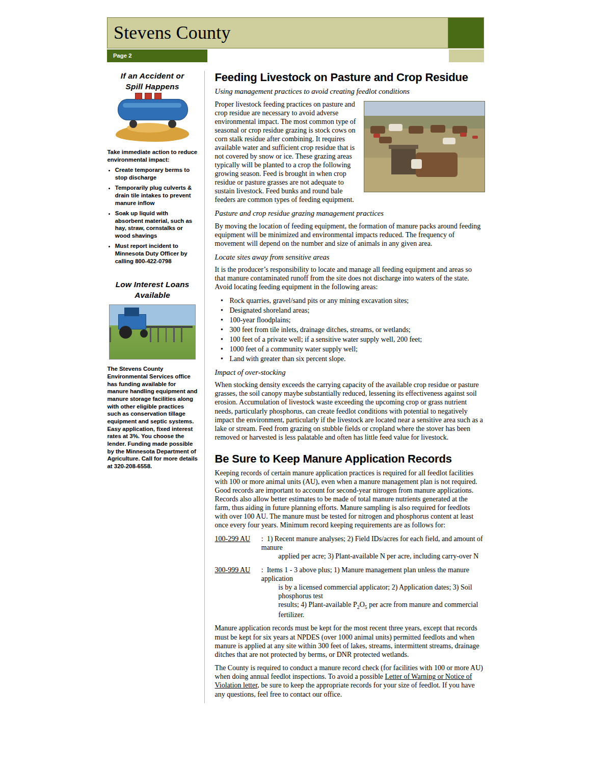Stevens County
Page 2
If an Accident or
Spill Happens
Take immediate action to reduce environmental impact:
Create temporary berms to stop discharge
Temporarily plug culverts & drain tile intakes to prevent manure inflow
Soak up liquid with absorbent material, such as hay, straw, cornstalks or wood shavings
Must report incident to Minnesota Duty Officer by calling 800-422-0798
Low Interest Loans
Available
The Stevens County Environmental Services office has funding available for manure handling equipment and manure storage facilities along with other eligible practices such as conservation tillage equipment and septic systems. Easy application, fixed interest rates at 3%. You choose the lender. Funding made possible by the Minnesota Department of Agriculture. Call for more details at 320-208-6558.
Feeding Livestock on Pasture and Crop Residue
Using management practices to avoid creating feedlot conditions
Proper livestock feeding practices on pasture and crop residue are necessary to avoid adverse environmental impact. The most common type of seasonal or crop residue grazing is stock cows on corn stalk residue after combining. It requires available water and sufficient crop residue that is not covered by snow or ice. These grazing areas typically will be planted to a crop the following growing season. Feed is brought in when crop residue or pasture grasses are not adequate to sustain livestock. Feed bunks and round bale feeders are common types of feeding equipment.
Pasture and crop residue grazing management practices
By moving the location of feeding equipment, the formation of manure packs around feeding equipment will be minimized and environmental impacts reduced. The frequency of movement will depend on the number and size of animals in any given area.
Locate sites away from sensitive areas
It is the producer’s responsibility to locate and manage all feeding equipment and areas so that manure contaminated runoff from the site does not discharge into waters of the state. Avoid locating feeding equipment in the following areas:
Rock quarries, gravel/sand pits or any mining excavation sites;
Designated shoreland areas;
100-year floodplains;
300 feet from tile inlets, drainage ditches, streams, or wetlands;
100 feet of a private well; if a sensitive water supply well, 200 feet;
1000 feet of a community water supply well;
Land with greater than six percent slope.
Impact of over-stocking
When stocking density exceeds the carrying capacity of the available crop residue or pasture grasses, the soil canopy maybe substantially reduced, lessening its effectiveness against soil erosion. Accumulation of livestock waste exceeding the upcoming crop or grass nutrient needs, particularly phosphorus, can create feedlot conditions with potential to negatively impact the environment, particularly if the livestock are located near a sensitive area such as a lake or stream. Feed from grazing on stubble fields or cropland where the stover has been removed or harvested is less palatable and often has little feed value for livestock.
Be Sure to Keep Manure Application Records
Keeping records of certain manure application practices is required for all feedlot facilities with 100 or more animal units (AU), even when a manure management plan is not required. Good records are important to account for second-year nitrogen from manure applications. Records also allow better estimates to be made of total manure nutrients generated at the farm, thus aiding in future planning efforts. Manure sampling is also required for feedlots with over 100 AU. The manure must be tested for nitrogen and phosphorus content at least once every four years. Minimum record keeping requirements are as follows for:
100-299 AU
: 1) Recent manure analyses; 2) Field IDs/acres for each field, and amount of manure applied per acre; 3) Plant-available N per acre, including carry-over N
300-999 AU
: Items 1 - 3 above plus; 1) Manure management plan unless the manure application is by a licensed commercial applicator; 2) Application dates; 3) Soil phosphorus test results; 4) Plant-available P2O5 per acre from manure and commercial fertilizer.
Manure application records must be kept for the most recent three years, except that records must be kept for six years at NPDES (over 1000 animal units) permitted feedlots and when manure is applied at any site within 300 feet of lakes, streams, intermittent streams, drainage ditches that are not protected by berms, or DNR protected wetlands.
The County is required to conduct a manure record check (for facilities with 100 or more AU) when doing annual feedlot inspections. To avoid a possible Letter of Warning or Notice of Violation letter, be sure to keep the appropriate records for your size of feedlot. If you have any questions, feel free to contact our office.